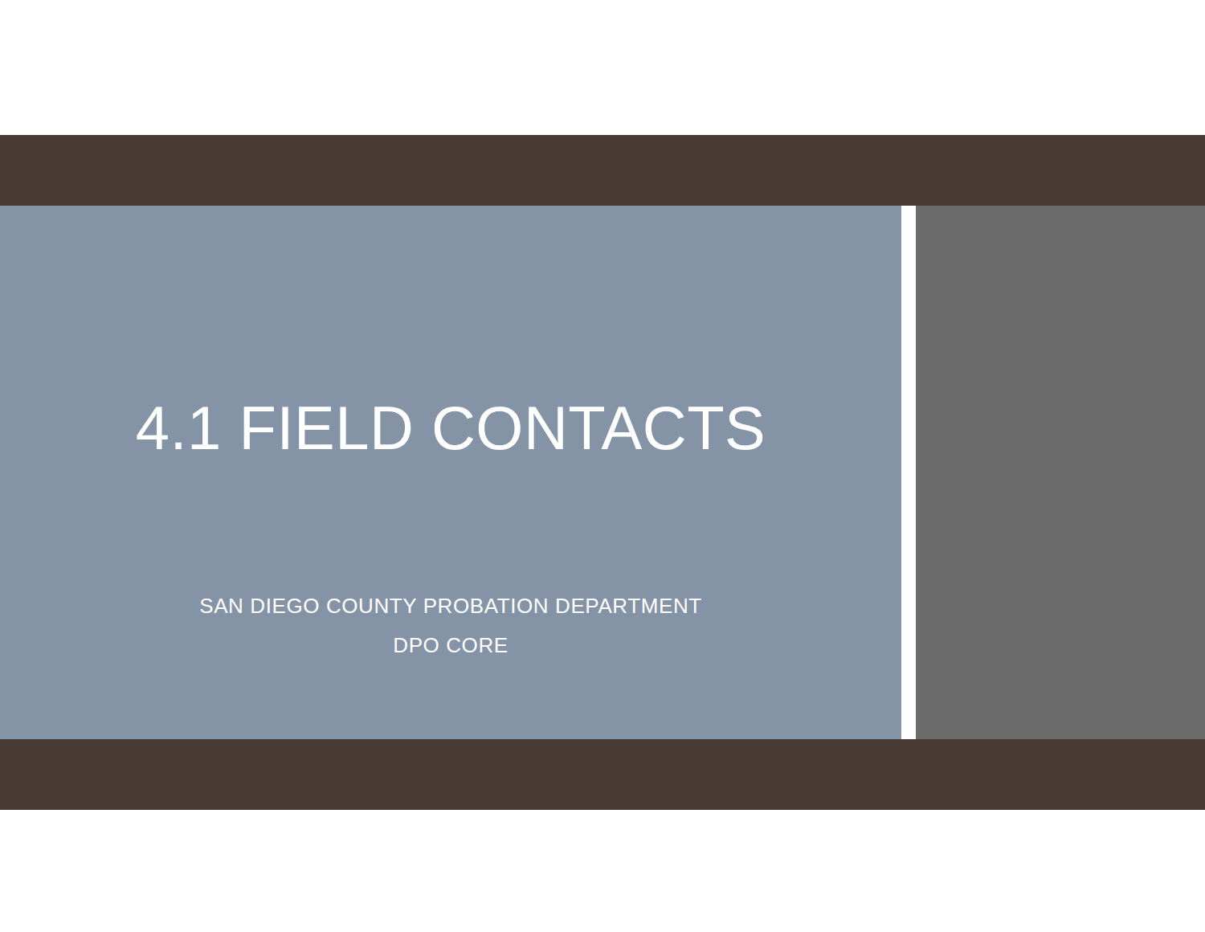4.1 FIELD CONTACTS
SAN DIEGO COUNTY PROBATION DEPARTMENT
DPO CORE